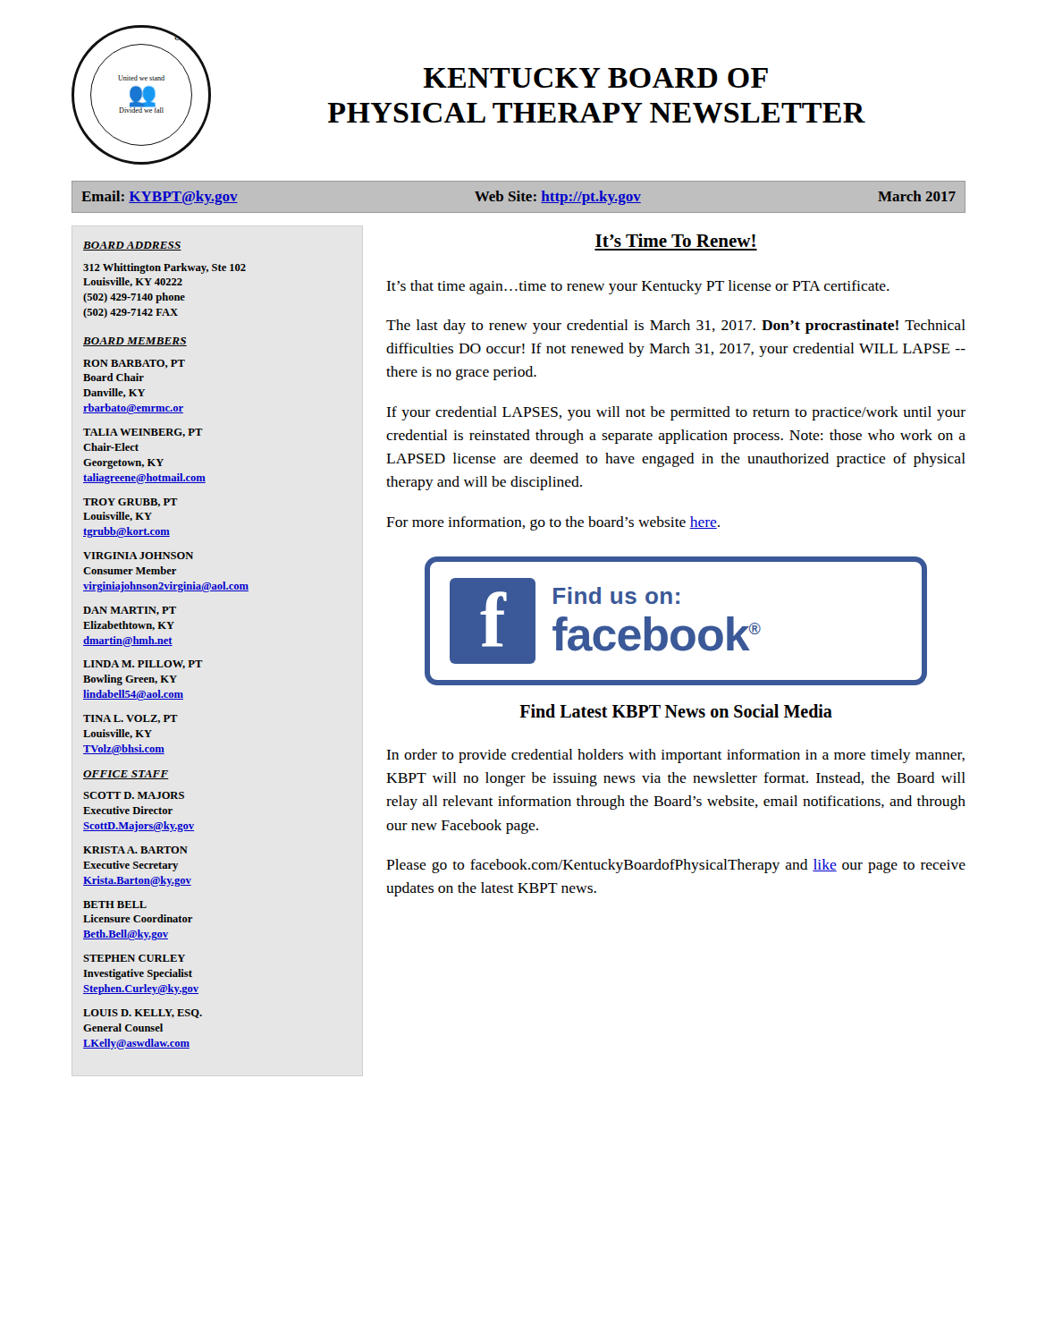Commonwealth of Kentucky
United we stand
👥
Divided we fall
KENTUCKY BOARD OF
PHYSICAL THERAPY NEWSLETTER
Email: KYBPT@ky.gov
Web Site: http://pt.ky.gov
March 2017
BOARD ADDRESS
312 Whittington Parkway, Ste 102
Louisville, KY 40222
(502) 429-7140 phone
(502) 429-7142 FAX
BOARD MEMBERS
RON BARBATO, PT
Board Chair
Danville, KY
rbarbato@emrmc.or
TALIA WEINBERG, PT
Chair-Elect
Georgetown, KY
taliagreene@hotmail.com
TROY GRUBB, PT
Louisville, KY
tgrubb@kort.com
VIRGINIA JOHNSON
Consumer Member
virginiajohnson2virginia@aol.com
DAN MARTIN, PT
Elizabethtown, KY
dmartin@hmh.net
LINDA M. PILLOW, PT
Bowling Green, KY
lindabell54@aol.com
TINA L. VOLZ, PT
Louisville, KY
TVolz@bhsi.com
OFFICE STAFF
SCOTT D. MAJORS
Executive Director
ScottD.Majors@ky.gov
KRISTA A. BARTON
Executive Secretary
Krista.Barton@ky.gov
BETH BELL
Licensure Coordinator
Beth.Bell@ky.gov
STEPHEN CURLEY
Investigative Specialist
Stephen.Curley@ky.gov
LOUIS D. KELLY, ESQ.
General Counsel
LKelly@aswdlaw.com
It’s Time To Renew!
It’s that time again…time to renew your Kentucky PT license or PTA certificate.
The last day to renew your credential is March 31, 2017. Don’t procrastinate! Technical difficulties DO occur! If not renewed by March 31, 2017, your credential WILL LAPSE -- there is no grace period.
If your credential LAPSES, you will not be permitted to return to practice/work until your credential is reinstated through a separate application process. Note: those who work on a LAPSED license are deemed to have engaged in the unauthorized practice of physical therapy and will be disciplined.
For more information, go to the board’s website here.
f
Find us on:
facebook®
Find Latest KBPT News on Social Media
In order to provide credential holders with important information in a more timely manner, KBPT will no longer be issuing news via the newsletter format. Instead, the Board will relay all relevant information through the Board’s website, email notifications, and through our new Facebook page.
Please go to facebook.com/KentuckyBoardofPhysicalTherapy and like our page to receive updates on the latest KBPT news.